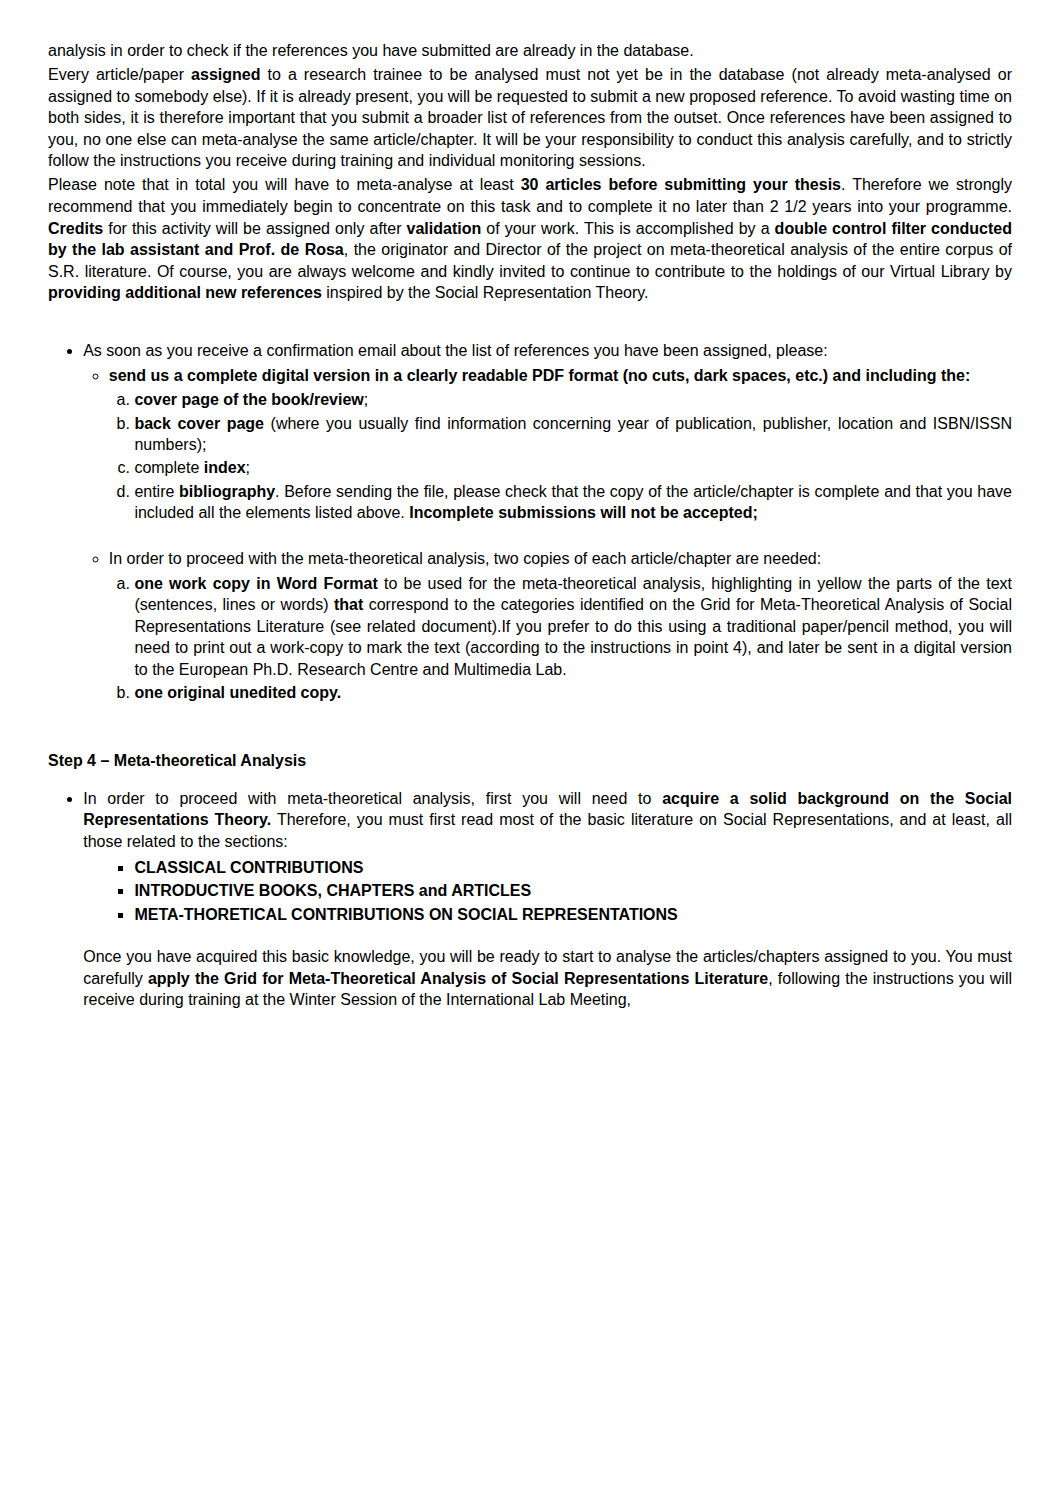analysis in order to check if the references you have submitted are already in the database.
Every article/paper assigned to a research trainee to be analysed must not yet be in the database (not already meta-analysed or assigned to somebody else). If it is already present, you will be requested to submit a new proposed reference. To avoid wasting time on both sides, it is therefore important that you submit a broader list of references from the outset. Once references have been assigned to you, no one else can meta-analyse the same article/chapter. It will be your responsibility to conduct this analysis carefully, and to strictly follow the instructions you receive during training and individual monitoring sessions.
Please note that in total you will have to meta-analyse at least 30 articles before submitting your thesis. Therefore we strongly recommend that you immediately begin to concentrate on this task and to complete it no later than 2 1/2 years into your programme. Credits for this activity will be assigned only after validation of your work. This is accomplished by a double control filter conducted by the lab assistant and Prof. de Rosa, the originator and Director of the project on meta-theoretical analysis of the entire corpus of S.R. literature. Of course, you are always welcome and kindly invited to continue to contribute to the holdings of our Virtual Library by providing additional new references inspired by the Social Representation Theory.
As soon as you receive a confirmation email about the list of references you have been assigned, please:
send us a complete digital version in a clearly readable PDF format (no cuts, dark spaces, etc.) and including the:
cover page of the book/review;
back cover page (where you usually find information concerning year of publication, publisher, location and ISBN/ISSN numbers);
complete index;
entire bibliography. Before sending the file, please check that the copy of the article/chapter is complete and that you have included all the elements listed above. Incomplete submissions will not be accepted;
In order to proceed with the meta-theoretical analysis, two copies of each article/chapter are needed:
one work copy in Word Format to be used for the meta-theoretical analysis, highlighting in yellow the parts of the text (sentences, lines or words) that correspond to the categories identified on the Grid for Meta-Theoretical Analysis of Social Representations Literature (see related document).If you prefer to do this using a traditional paper/pencil method, you will need to print out a work-copy to mark the text (according to the instructions in point 4), and later be sent in a digital version to the European Ph.D. Research Centre and Multimedia Lab.
one original unedited copy.
Step 4 – Meta-theoretical Analysis
In order to proceed with meta-theoretical analysis, first you will need to acquire a solid background on the Social Representations Theory. Therefore, you must first read most of the basic literature on Social Representations, and at least, all those related to the sections:
CLASSICAL CONTRIBUTIONS
INTRODUCTIVE BOOKS, CHAPTERS and ARTICLES
META-THORETICAL CONTRIBUTIONS ON SOCIAL REPRESENTATIONS
Once you have acquired this basic knowledge, you will be ready to start to analyse the articles/chapters assigned to you. You must carefully apply the Grid for Meta-Theoretical Analysis of Social Representations Literature, following the instructions you will receive during training at the Winter Session of the International Lab Meeting,